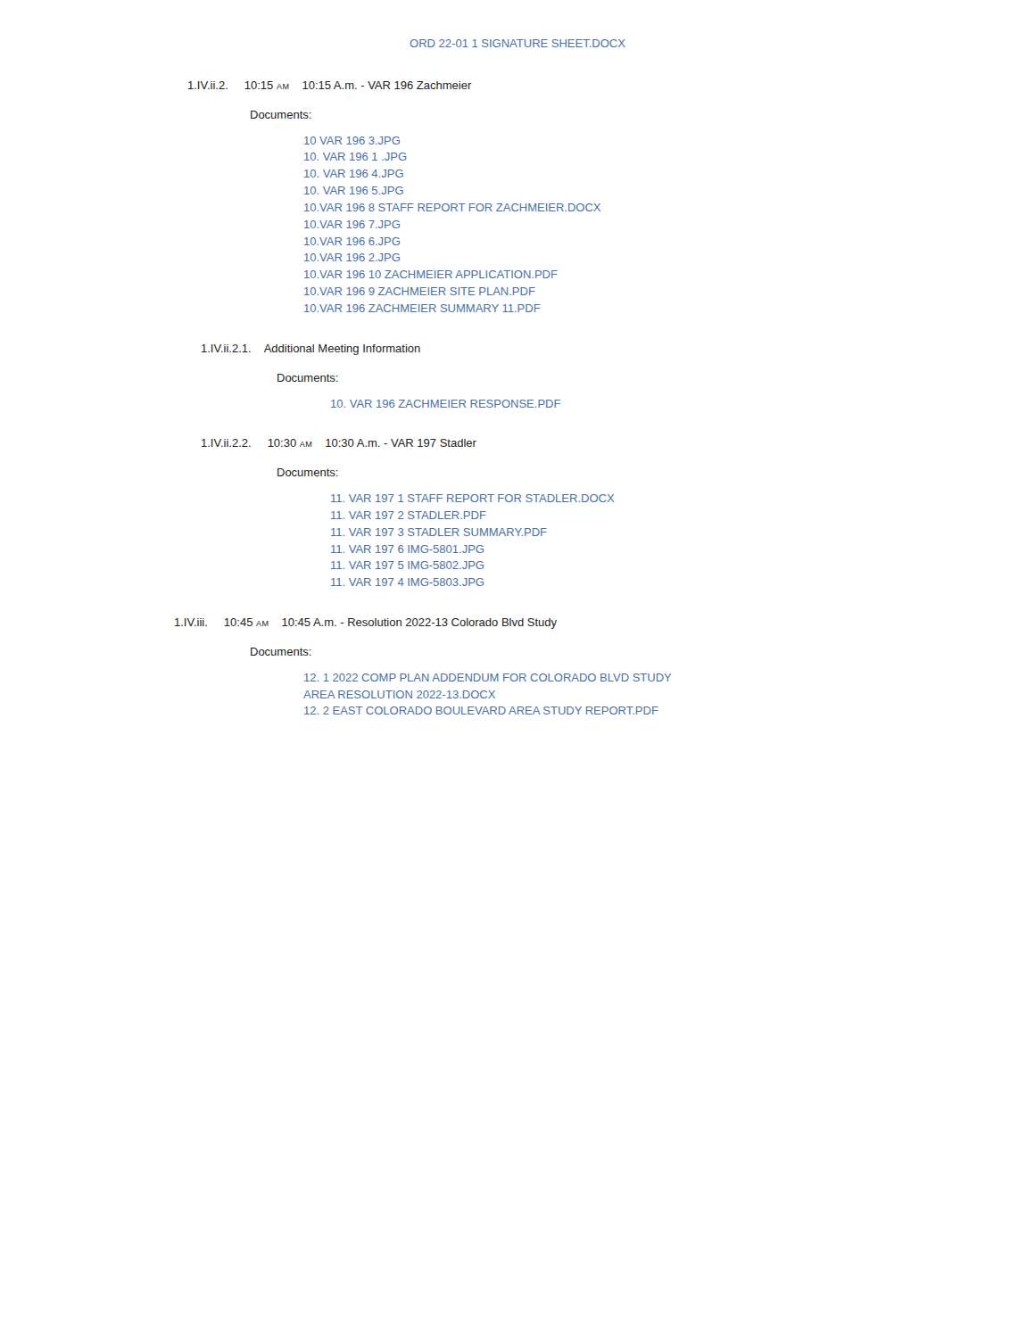ORD 22-01 1 SIGNATURE SHEET.DOCX
1.IV.ii.2. 10:15 AM 10:15 A.m. - VAR 196 Zachmeier
Documents:
10 VAR 196 3.JPG 10. VAR 196 1 .JPG 10. VAR 196 4.JPG 10. VAR 196 5.JPG 10.VAR 196 8 STAFF REPORT FOR ZACHMEIER.DOCX 10.VAR 196 7.JPG 10.VAR 196 6.JPG 10.VAR 196 2.JPG 10.VAR 196 10 ZACHMEIER APPLICATION.PDF 10.VAR 196 9 ZACHMEIER SITE PLAN.PDF 10.VAR 196 ZACHMEIER SUMMARY 11.PDF
1.IV.ii.2.1. Additional Meeting Information
Documents:
10. VAR 196 ZACHMEIER RESPONSE.PDF
1.IV.ii.2.2. 10:30 AM 10:30 A.m. - VAR 197 Stadler
Documents:
11. VAR 197 1 STAFF REPORT FOR STADLER.DOCX 11. VAR 197 2 STADLER.PDF 11. VAR 197 3 STADLER SUMMARY.PDF 11. VAR 197 6 IMG-5801.JPG 11. VAR 197 5 IMG-5802.JPG 11. VAR 197 4 IMG-5803.JPG
1.IV.iii. 10:45 AM 10:45 A.m. - Resolution 2022-13 Colorado Blvd Study
Documents:
12. 1 2022 COMP PLAN ADDENDUM FOR COLORADO BLVD STUDY
AREA RESOLUTION 2022-13.DOCX 12. 2 EAST COLORADO BOULEVARD AREA STUDY REPORT.PDF